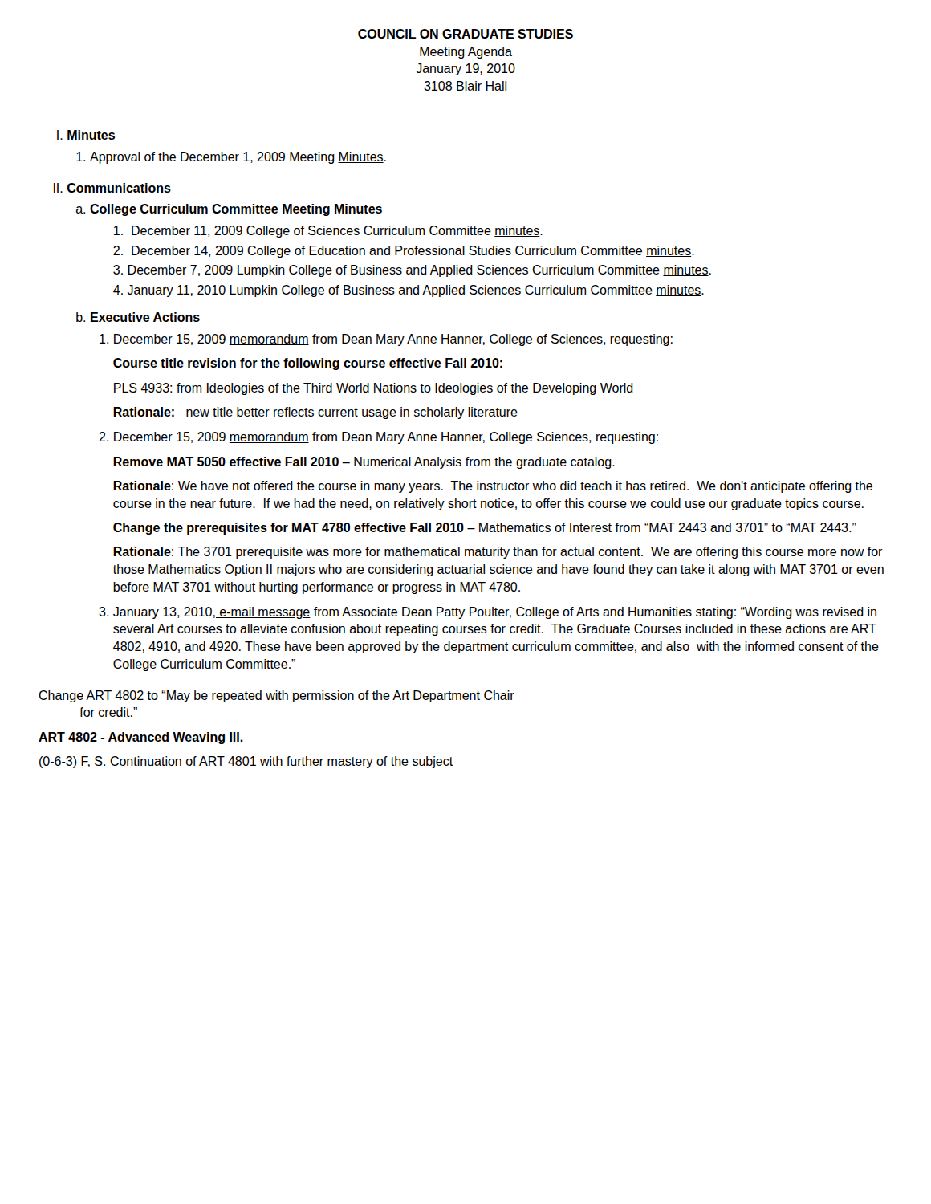COUNCIL ON GRADUATE STUDIES
Meeting Agenda
January 19, 2010
3108 Blair Hall
Minutes
Approval of the December 1, 2009 Meeting Minutes.
Communications
College Curriculum Committee Meeting Minutes
1. December 11, 2009 College of Sciences Curriculum Committee minutes.
2. December 14, 2009 College of Education and Professional Studies Curriculum Committee minutes.
3. December 7, 2009 Lumpkin College of Business and Applied Sciences Curriculum Committee minutes.
4. January 11, 2010 Lumpkin College of Business and Applied Sciences Curriculum Committee minutes.
Executive Actions
December 15, 2009 memorandum from Dean Mary Anne Hanner, College of Sciences, requesting:
Course title revision for the following course effective Fall 2010:
PLS 4933: from Ideologies of the Third World Nations to Ideologies of the Developing World
Rationale: new title better reflects current usage in scholarly literature
December 15, 2009 memorandum from Dean Mary Anne Hanner, College Sciences, requesting:
Remove MAT 5050 effective Fall 2010 – Numerical Analysis from the graduate catalog.
Rationale: We have not offered the course in many years. The instructor who did teach it has retired. We don't anticipate offering the course in the near future. If we had the need, on relatively short notice, to offer this course we could use our graduate topics course.
Change the prerequisites for MAT 4780 effective Fall 2010 – Mathematics of Interest from “MAT 2443 and 3701” to “MAT 2443.”
Rationale: The 3701 prerequisite was more for mathematical maturity than for actual content. We are offering this course more now for those Mathematics Option II majors who are considering actuarial science and have found they can take it along with MAT 3701 or even before MAT 3701 without hurting performance or progress in MAT 4780.
January 13, 2010, e-mail message from Associate Dean Patty Poulter, College of Arts and Humanities stating: “Wording was revised in several Art courses to alleviate confusion about repeating courses for credit. The Graduate Courses included in these actions are ART 4802, 4910, and 4920. These have been approved by the department curriculum committee, and also with the informed consent of the College Curriculum Committee.”
Change ART 4802 to “May be repeated with permission of the Art Department Chair
for credit.”
ART 4802 - Advanced Weaving III.
(0-6-3) F, S. Continuation of ART 4801 with further mastery of the subject